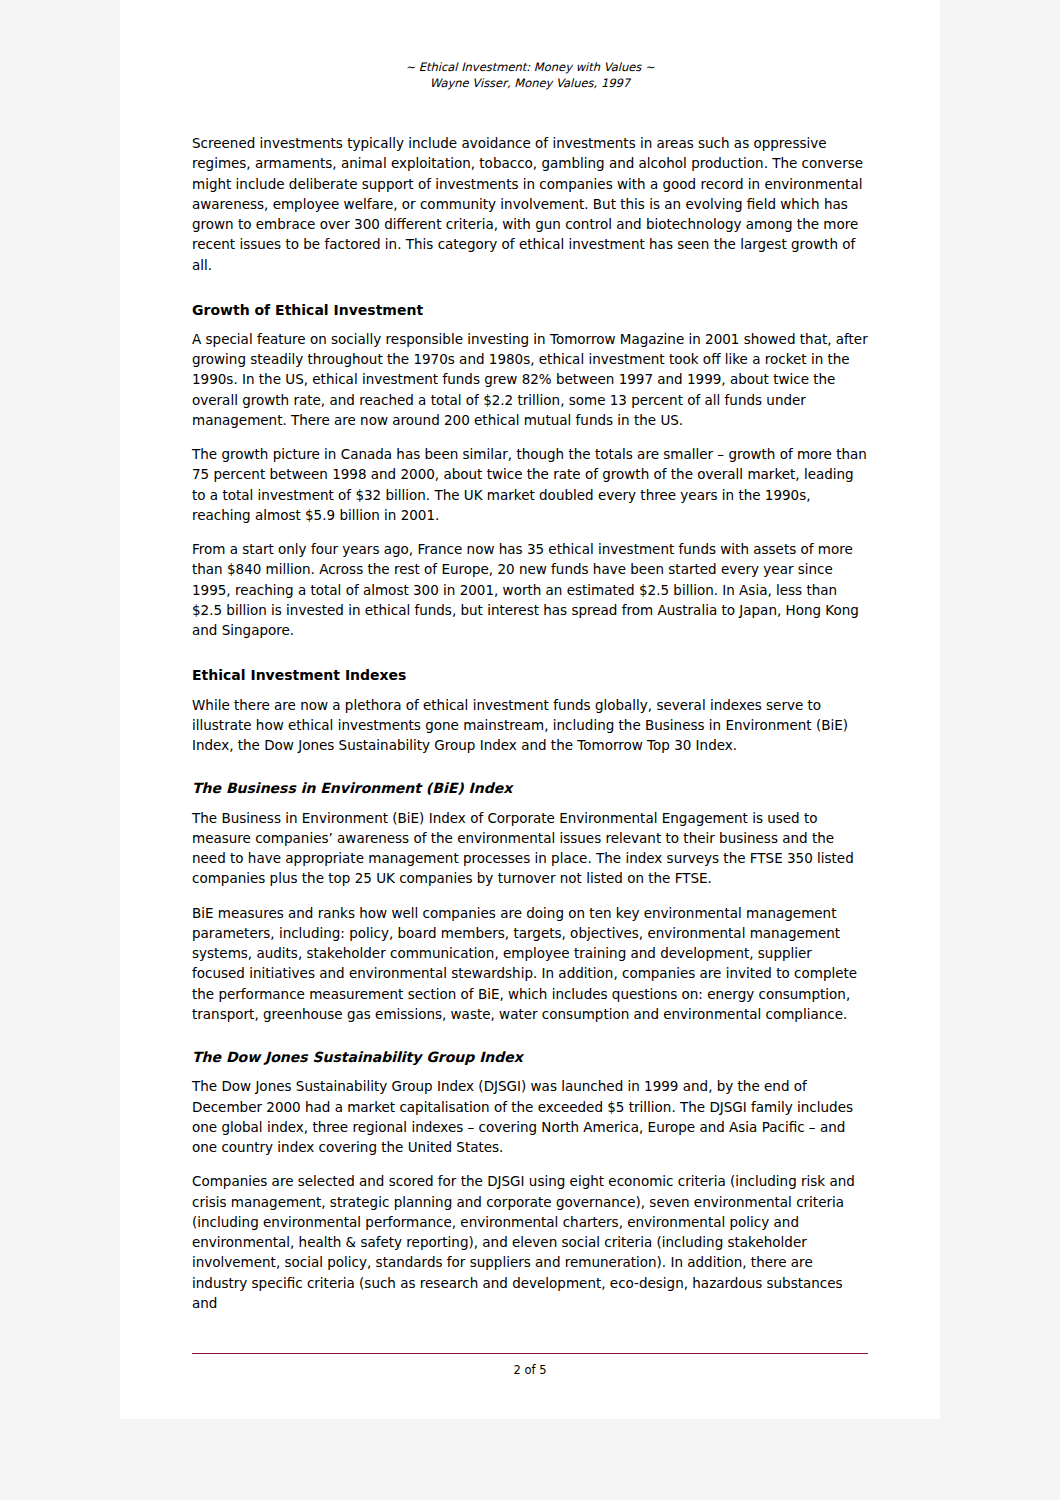~ Ethical Investment: Money with Values ~
Wayne Visser, Money Values, 1997
Screened investments typically include avoidance of investments in areas such as oppressive regimes, armaments, animal exploitation, tobacco, gambling and alcohol production. The converse might include deliberate support of investments in companies with a good record in environmental awareness, employee welfare, or community involvement. But this is an evolving field which has grown to embrace over 300 different criteria, with gun control and biotechnology among the more recent issues to be factored in. This category of ethical investment has seen the largest growth of all.
Growth of Ethical Investment
A special feature on socially responsible investing in Tomorrow Magazine in 2001 showed that, after growing steadily throughout the 1970s and 1980s, ethical investment took off like a rocket in the 1990s. In the US, ethical investment funds grew 82% between 1997 and 1999, about twice the overall growth rate, and reached a total of $2.2 trillion, some 13 percent of all funds under management. There are now around 200 ethical mutual funds in the US.
The growth picture in Canada has been similar, though the totals are smaller – growth of more than 75 percent between 1998 and 2000, about twice the rate of growth of the overall market, leading to a total investment of $32 billion. The UK market doubled every three years in the 1990s, reaching almost $5.9 billion in 2001.
From a start only four years ago, France now has 35 ethical investment funds with assets of more than $840 million. Across the rest of Europe, 20 new funds have been started every year since 1995, reaching a total of almost 300 in 2001, worth an estimated $2.5 billion. In Asia, less than $2.5 billion is invested in ethical funds, but interest has spread from Australia to Japan, Hong Kong and Singapore.
Ethical Investment Indexes
While there are now a plethora of ethical investment funds globally, several indexes serve to illustrate how ethical investments gone mainstream, including the Business in Environment (BiE) Index, the Dow Jones Sustainability Group Index and the Tomorrow Top 30 Index.
The Business in Environment (BiE) Index
The Business in Environment (BiE) Index of Corporate Environmental Engagement is used to measure companies’ awareness of the environmental issues relevant to their business and the need to have appropriate management processes in place. The index surveys the FTSE 350 listed companies plus the top 25 UK companies by turnover not listed on the FTSE.
BiE measures and ranks how well companies are doing on ten key environmental management parameters, including: policy, board members, targets, objectives, environmental management systems, audits, stakeholder communication, employee training and development, supplier focused initiatives and environmental stewardship. In addition, companies are invited to complete the performance measurement section of BiE, which includes questions on: energy consumption, transport, greenhouse gas emissions, waste, water consumption and environmental compliance.
The Dow Jones Sustainability Group Index
The Dow Jones Sustainability Group Index (DJSGI) was launched in 1999 and, by the end of December 2000 had a market capitalisation of the exceeded $5 trillion. The DJSGI family includes one global index, three regional indexes – covering North America, Europe and Asia Pacific – and one country index covering the United States.
Companies are selected and scored for the DJSGI using eight economic criteria (including risk and crisis management, strategic planning and corporate governance), seven environmental criteria (including environmental performance, environmental charters, environmental policy and environmental, health & safety reporting), and eleven social criteria (including stakeholder involvement, social policy, standards for suppliers and remuneration). In addition, there are industry specific criteria (such as research and development, eco-design, hazardous substances and
2 of 5